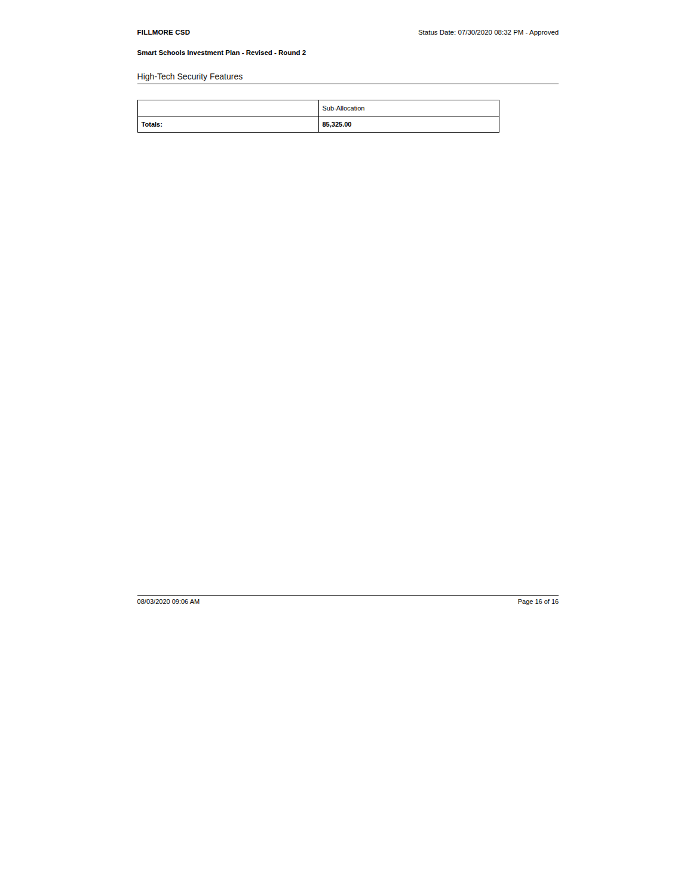FILLMORE CSD
Status Date: 07/30/2020 08:32 PM - Approved
Smart Schools Investment Plan - Revised - Round 2
High-Tech Security Features
| | Sub-Allocation |
| Totals: | 85,325.00 |
08/03/2020 09:06 AM
Page 16 of 16